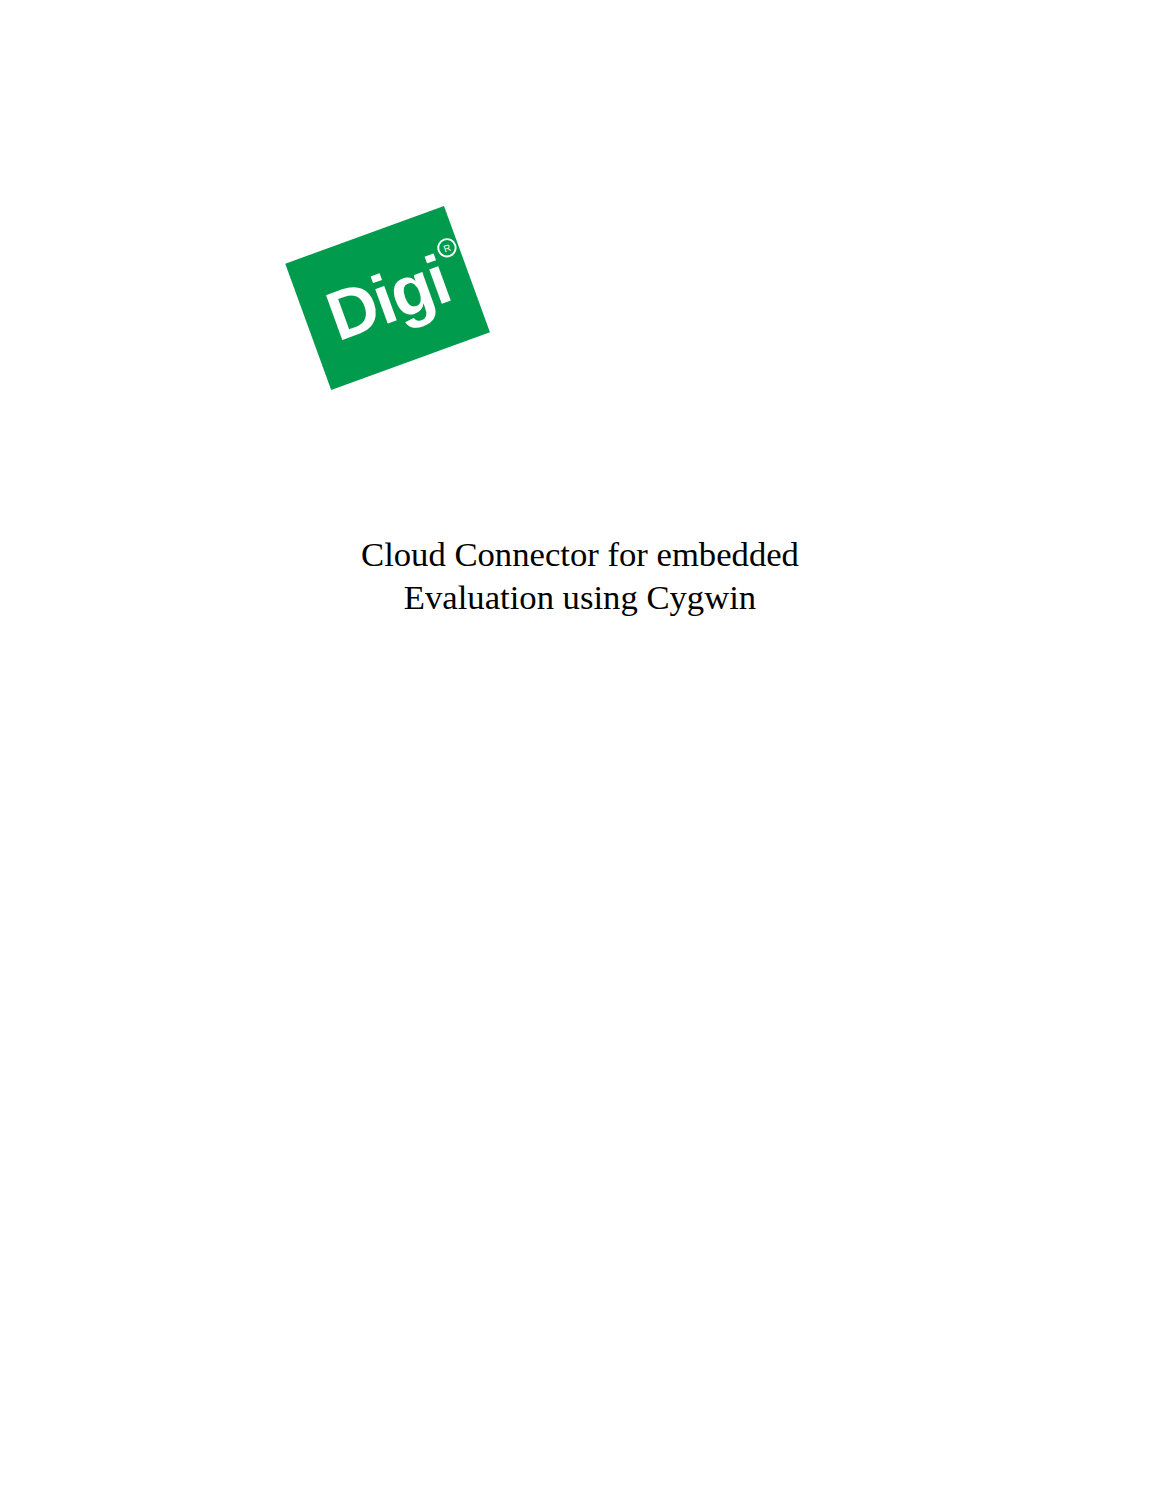Digi R
Cloud Connector for embedded
Evaluation using Cygwin